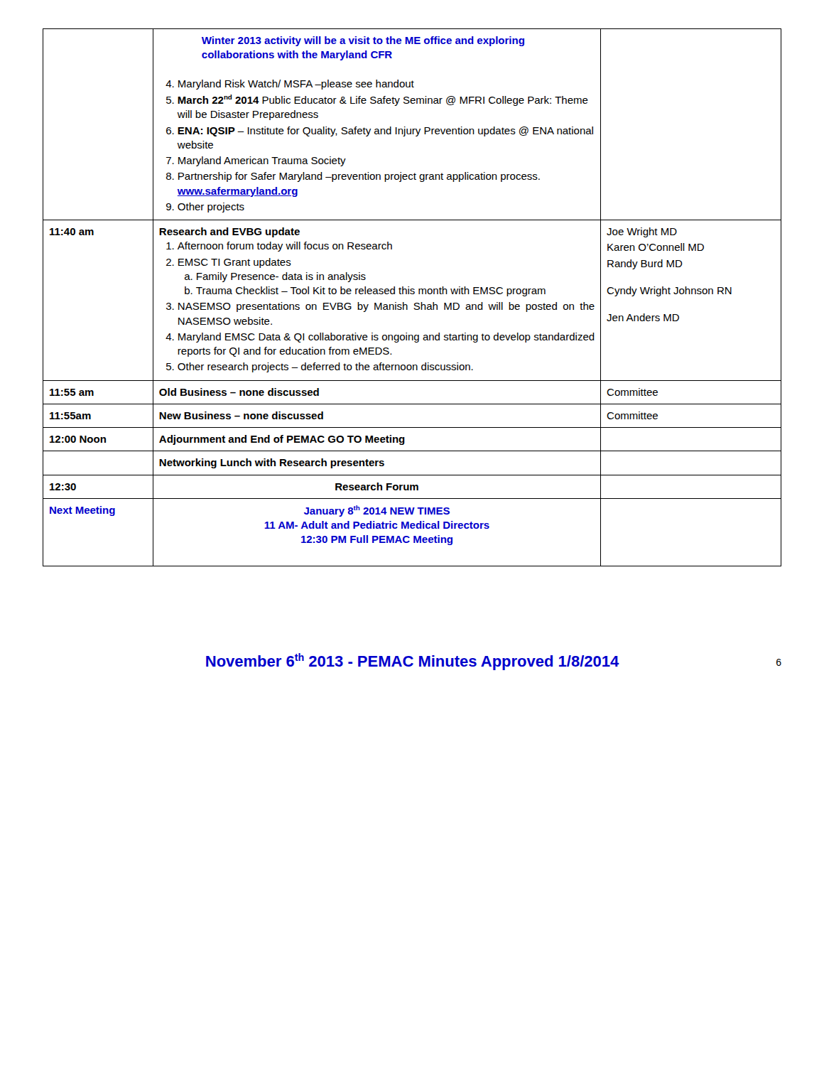| | Winter 2013 activity will be a visit to the ME office and exploring collaborations with the Maryland CFR Maryland Risk Watch/ MSFA –please see handout March 22 nd 2014 Public Educator & Life Safety Seminar @ MFRI College Park: Theme will be Disaster Preparedness ENA: IQSIP – Institute for Quality, Safety and Injury Prevention updates @ ENA national website Maryland American Trauma Society Partnership for Safer Maryland –prevention project grant application process. www.safermaryland.org Other projects | |
| 11:40 am | Research and EVBG update Afternoon forum today will focus on Research EMSC TI Grant updates Family Presence- data is in analysis Trauma Checklist – Tool Kit to be released this month with EMSC program NASEMSO presentations on EVBG by Manish Shah MD and will be posted on the NASEMSO website. Maryland EMSC Data & QI collaborative is ongoing and starting to develop standardized reports for QI and for education from eMEDS. Other research projects – deferred to the afternoon discussion. | Joe Wright MD Karen O’Connell MD Randy Burd MD Cyndy Wright Johnson RN Jen Anders MD |
| 11:55 am | Old Business – none discussed | Committee |
| 11:55am | New Business – none discussed | Committee |
| 12:00 Noon | Adjournment and End of PEMAC GO TO Meeting | |
| | Networking Lunch with Research presenters | |
| 12:30 | Research Forum | |
| Next Meeting | January 8 th 2014 NEW TIMES 11 AM- Adult and Pediatric Medical Directors 12:30 PM Full PEMAC Meeting | |
November 6th 2013 - PEMAC Minutes Approved 1/8/2014 6